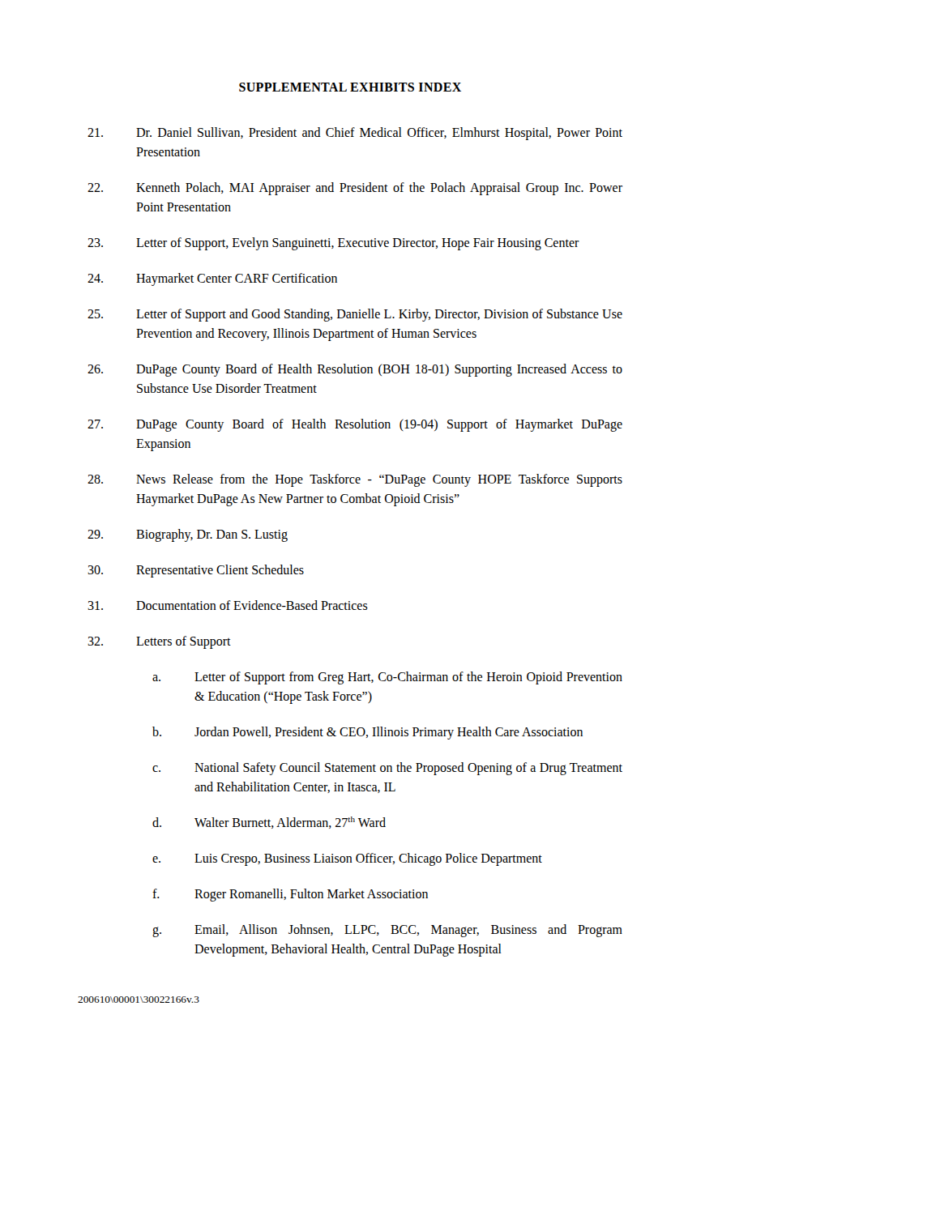SUPPLEMENTAL EXHIBITS INDEX
Dr. Daniel Sullivan, President and Chief Medical Officer, Elmhurst Hospital, Power Point Presentation
Kenneth Polach, MAI Appraiser and President of the Polach Appraisal Group Inc. Power Point Presentation
Letter of Support, Evelyn Sanguinetti, Executive Director, Hope Fair Housing Center
Haymarket Center CARF Certification
Letter of Support and Good Standing, Danielle L. Kirby, Director, Division of Substance Use Prevention and Recovery, Illinois Department of Human Services
DuPage County Board of Health Resolution (BOH 18-01) Supporting Increased Access to Substance Use Disorder Treatment
DuPage County Board of Health Resolution (19-04) Support of Haymarket DuPage Expansion
News Release from the Hope Taskforce - “DuPage County HOPE Taskforce Supports Haymarket DuPage As New Partner to Combat Opioid Crisis”
Biography, Dr. Dan S. Lustig
Representative Client Schedules
Documentation of Evidence-Based Practices
Letters of Support
Letter of Support from Greg Hart, Co-Chairman of the Heroin Opioid Prevention & Education (“Hope Task Force”)
Jordan Powell, President & CEO, Illinois Primary Health Care Association
National Safety Council Statement on the Proposed Opening of a Drug Treatment and Rehabilitation Center, in Itasca, IL
Walter Burnett, Alderman, 27th Ward
Luis Crespo, Business Liaison Officer, Chicago Police Department
Roger Romanelli, Fulton Market Association
Email, Allison Johnsen, LLPC, BCC, Manager, Business and Program Development, Behavioral Health, Central DuPage Hospital
200610\00001\30022166v.3